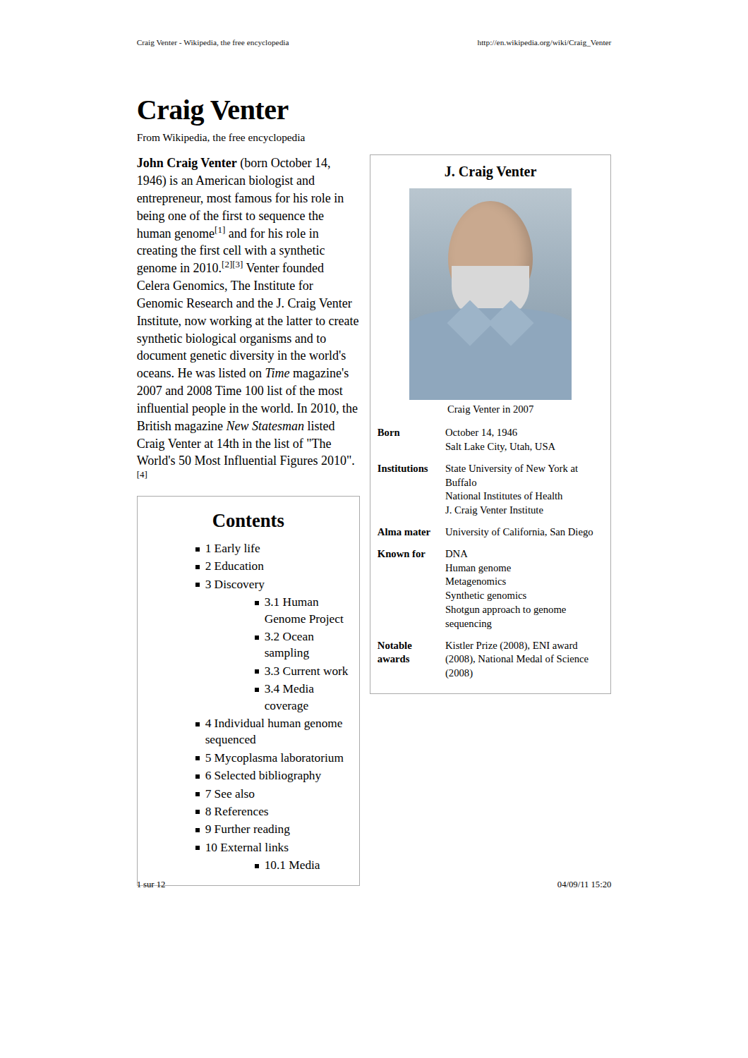Craig Venter - Wikipedia, the free encyclopedia http://en.wikipedia.org/wiki/Craig_Venter
Craig Venter
From Wikipedia, the free encyclopedia
John Craig Venter (born October 14, 1946) is an American biologist and entrepreneur, most famous for his role in being one of the first to sequence the human genome[1] and for his role in creating the first cell with a synthetic genome in 2010.[2][3] Venter founded Celera Genomics, The Institute for Genomic Research and the J. Craig Venter Institute, now working at the latter to create synthetic biological organisms and to document genetic diversity in the world's oceans. He was listed on Time magazine's 2007 and 2008 Time 100 list of the most influential people in the world. In 2010, the British magazine New Statesman listed Craig Venter at 14th in the list of "The World's 50 Most Influential Figures 2010".[4]
Contents
1 Early life
2 Education
3 Discovery
3.1 Human Genome Project
3.2 Ocean sampling
3.3 Current work
3.4 Media coverage
4 Individual human genome sequenced
5 Mycoplasma laboratorium
6 Selected bibliography
7 See also
8 References
9 Further reading
10 External links
10.1 Media
J. Craig Venter
Craig Venter in 2007
| Born | October 14, 1946 Salt Lake City, Utah, USA |
| Institutions | State University of New York at Buffalo National Institutes of Health J. Craig Venter Institute |
| Alma mater | University of California, San Diego |
| Known for | DNA Human genome Metagenomics Synthetic genomics Shotgun approach to genome sequencing |
| Notable awards | Kistler Prize (2008), ENI award (2008), National Medal of Science (2008) |
1 sur 12 04/09/11 15:20